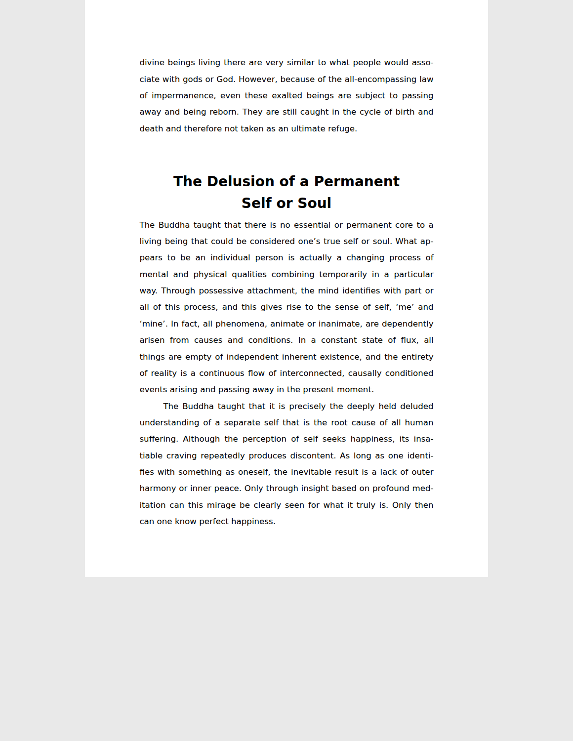divine beings living there are very similar to what people would associate with gods or God. However, because of the all-encompassing law of impermanence, even these exalted beings are subject to passing away and being reborn. They are still caught in the cycle of birth and death and therefore not taken as an ultimate refuge.
The Delusion of a Permanent Self or Soul
The Buddha taught that there is no essential or permanent core to a living being that could be considered one’s true self or soul. What appears to be an individual person is actually a changing process of mental and physical qualities combining temporarily in a particular way. Through possessive attachment, the mind identifies with part or all of this process, and this gives rise to the sense of self, ‘me’ and ‘mine’. In fact, all phenomena, animate or inanimate, are dependently arisen from causes and conditions. In a constant state of flux, all things are empty of independent inherent existence, and the entirety of reality is a continuous flow of interconnected, causally conditioned events arising and passing away in the present moment.
The Buddha taught that it is precisely the deeply held deluded understanding of a separate self that is the root cause of all human suffering. Although the perception of self seeks happiness, its insatiable craving repeatedly produces discontent. As long as one identifies with something as oneself, the inevitable result is a lack of outer harmony or inner peace. Only through insight based on profound meditation can this mirage be clearly seen for what it truly is. Only then can one know perfect happiness.